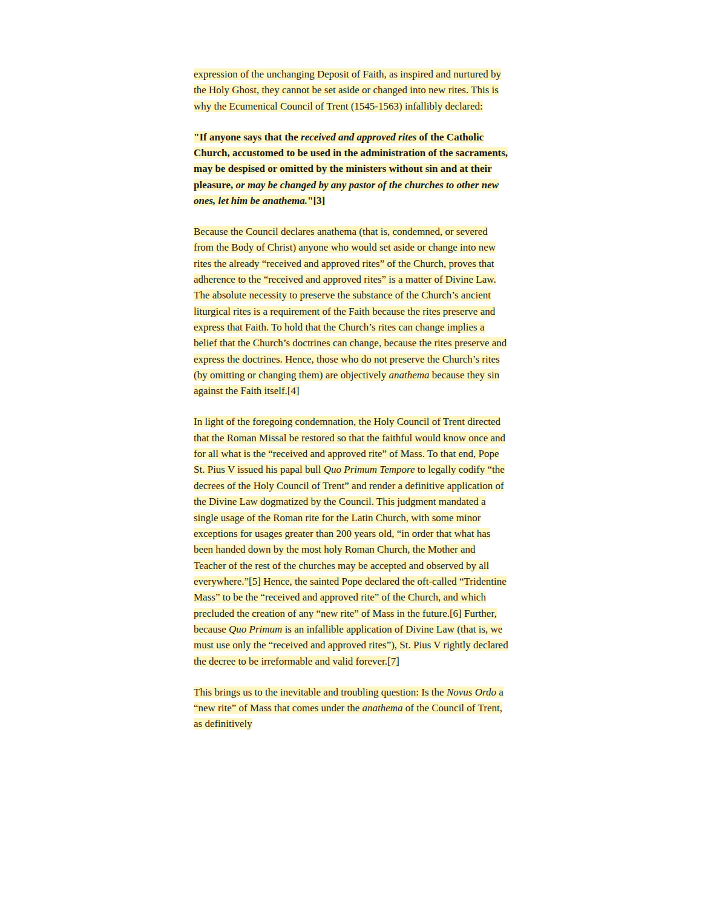expression of the unchanging Deposit of Faith, as inspired and nurtured by the Holy Ghost, they cannot be set aside or changed into new rites. This is why the Ecumenical Council of Trent (1545-1563) infallibly declared:
"If anyone says that the received and approved rites of the Catholic Church, accustomed to be used in the administration of the sacraments, may be despised or omitted by the ministers without sin and at their pleasure, or may be changed by any pastor of the churches to other new ones, let him be anathema."[3]
Because the Council declares anathema (that is, condemned, or severed from the Body of Christ) anyone who would set aside or change into new rites the already “received and approved rites” of the Church, proves that adherence to the “received and approved rites” is a matter of Divine Law. The absolute necessity to preserve the substance of the Church’s ancient liturgical rites is a requirement of the Faith because the rites preserve and express that Faith. To hold that the Church’s rites can change implies a belief that the Church’s doctrines can change, because the rites preserve and express the doctrines. Hence, those who do not preserve the Church’s rites (by omitting or changing them) are objectively anathema because they sin against the Faith itself.[4]
In light of the foregoing condemnation, the Holy Council of Trent directed that the Roman Missal be restored so that the faithful would know once and for all what is the “received and approved rite” of Mass. To that end, Pope St. Pius V issued his papal bull Quo Primum Tempore to legally codify “the decrees of the Holy Council of Trent” and render a definitive application of the Divine Law dogmatized by the Council. This judgment mandated a single usage of the Roman rite for the Latin Church, with some minor exceptions for usages greater than 200 years old, “in order that what has been handed down by the most holy Roman Church, the Mother and Teacher of the rest of the churches may be accepted and observed by all everywhere.”[5] Hence, the sainted Pope declared the oft-called “Tridentine Mass” to be the “received and approved rite” of the Church, and which precluded the creation of any “new rite” of Mass in the future.[6] Further, because Quo Primum is an infallible application of Divine Law (that is, we must use only the “received and approved rites”), St. Pius V rightly declared the decree to be irreformable and valid forever.[7]
This brings us to the inevitable and troubling question: Is the Novus Ordo a “new rite” of Mass that comes under the anathema of the Council of Trent, as definitively